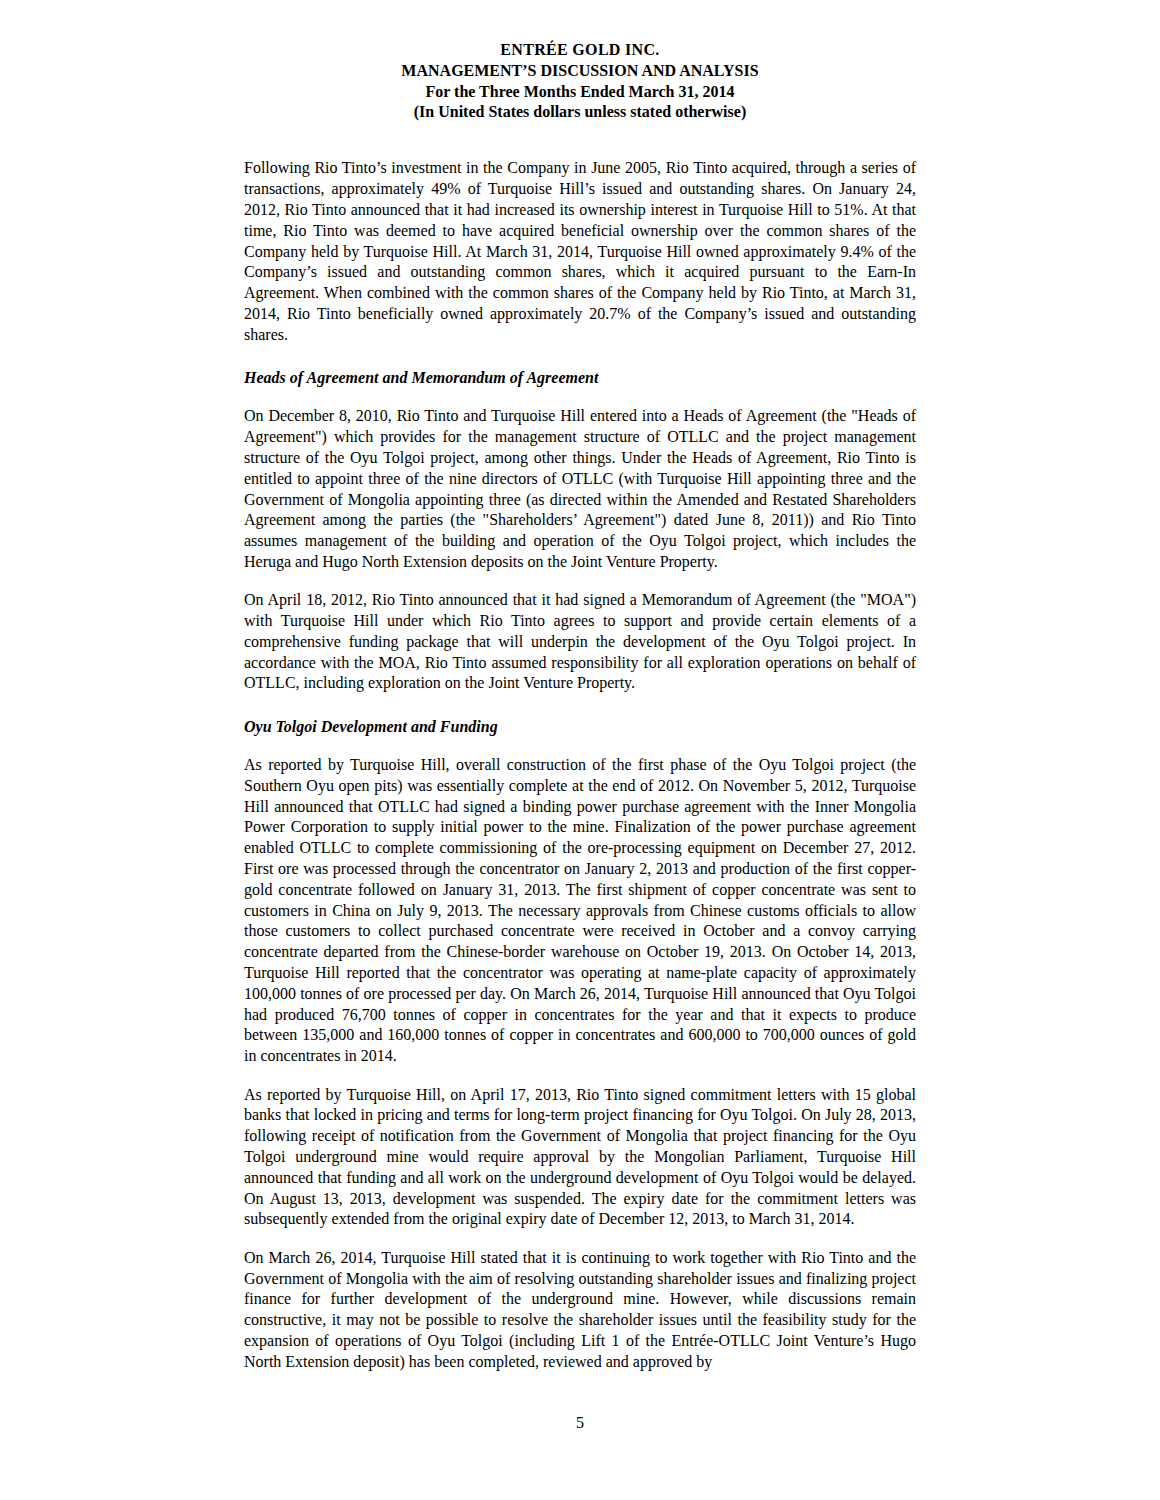ENTRÉE GOLD INC.
MANAGEMENT’S DISCUSSION AND ANALYSIS
For the Three Months Ended March 31, 2014
(In United States dollars unless stated otherwise)
Following Rio Tinto’s investment in the Company in June 2005, Rio Tinto acquired, through a series of transactions, approximately 49% of Turquoise Hill’s issued and outstanding shares. On January 24, 2012, Rio Tinto announced that it had increased its ownership interest in Turquoise Hill to 51%. At that time, Rio Tinto was deemed to have acquired beneficial ownership over the common shares of the Company held by Turquoise Hill. At March 31, 2014, Turquoise Hill owned approximately 9.4% of the Company’s issued and outstanding common shares, which it acquired pursuant to the Earn-In Agreement. When combined with the common shares of the Company held by Rio Tinto, at March 31, 2014, Rio Tinto beneficially owned approximately 20.7% of the Company’s issued and outstanding shares.
Heads of Agreement and Memorandum of Agreement
On December 8, 2010, Rio Tinto and Turquoise Hill entered into a Heads of Agreement (the "Heads of Agreement") which provides for the management structure of OTLLC and the project management structure of the Oyu Tolgoi project, among other things. Under the Heads of Agreement, Rio Tinto is entitled to appoint three of the nine directors of OTLLC (with Turquoise Hill appointing three and the Government of Mongolia appointing three (as directed within the Amended and Restated Shareholders Agreement among the parties (the "Shareholders’ Agreement") dated June 8, 2011)) and Rio Tinto assumes management of the building and operation of the Oyu Tolgoi project, which includes the Heruga and Hugo North Extension deposits on the Joint Venture Property.
On April 18, 2012, Rio Tinto announced that it had signed a Memorandum of Agreement (the "MOA") with Turquoise Hill under which Rio Tinto agrees to support and provide certain elements of a comprehensive funding package that will underpin the development of the Oyu Tolgoi project. In accordance with the MOA, Rio Tinto assumed responsibility for all exploration operations on behalf of OTLLC, including exploration on the Joint Venture Property.
Oyu Tolgoi Development and Funding
As reported by Turquoise Hill, overall construction of the first phase of the Oyu Tolgoi project (the Southern Oyu open pits) was essentially complete at the end of 2012. On November 5, 2012, Turquoise Hill announced that OTLLC had signed a binding power purchase agreement with the Inner Mongolia Power Corporation to supply initial power to the mine. Finalization of the power purchase agreement enabled OTLLC to complete commissioning of the ore-processing equipment on December 27, 2012. First ore was processed through the concentrator on January 2, 2013 and production of the first copper-gold concentrate followed on January 31, 2013. The first shipment of copper concentrate was sent to customers in China on July 9, 2013. The necessary approvals from Chinese customs officials to allow those customers to collect purchased concentrate were received in October and a convoy carrying concentrate departed from the Chinese-border warehouse on October 19, 2013. On October 14, 2013, Turquoise Hill reported that the concentrator was operating at name-plate capacity of approximately 100,000 tonnes of ore processed per day. On March 26, 2014, Turquoise Hill announced that Oyu Tolgoi had produced 76,700 tonnes of copper in concentrates for the year and that it expects to produce between 135,000 and 160,000 tonnes of copper in concentrates and 600,000 to 700,000 ounces of gold in concentrates in 2014.
As reported by Turquoise Hill, on April 17, 2013, Rio Tinto signed commitment letters with 15 global banks that locked in pricing and terms for long-term project financing for Oyu Tolgoi. On July 28, 2013, following receipt of notification from the Government of Mongolia that project financing for the Oyu Tolgoi underground mine would require approval by the Mongolian Parliament, Turquoise Hill announced that funding and all work on the underground development of Oyu Tolgoi would be delayed. On August 13, 2013, development was suspended. The expiry date for the commitment letters was subsequently extended from the original expiry date of December 12, 2013, to March 31, 2014.
On March 26, 2014, Turquoise Hill stated that it is continuing to work together with Rio Tinto and the Government of Mongolia with the aim of resolving outstanding shareholder issues and finalizing project finance for further development of the underground mine. However, while discussions remain constructive, it may not be possible to resolve the shareholder issues until the feasibility study for the expansion of operations of Oyu Tolgoi (including Lift 1 of the Entrée-OTLLC Joint Venture’s Hugo North Extension deposit) has been completed, reviewed and approved by
5